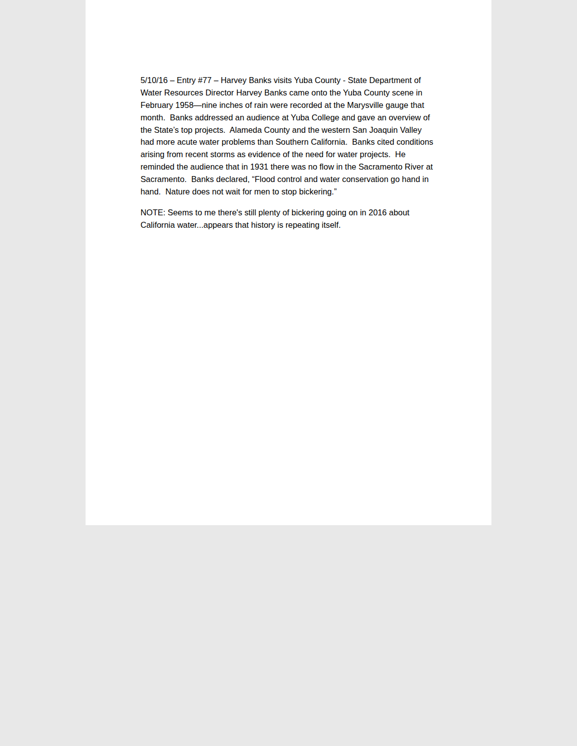5/10/16 – Entry #77 – Harvey Banks visits Yuba County - State Department of Water Resources Director Harvey Banks came onto the Yuba County scene in February 1958—nine inches of rain were recorded at the Marysville gauge that month. Banks addressed an audience at Yuba College and gave an overview of the State’s top projects. Alameda County and the western San Joaquin Valley had more acute water problems than Southern California. Banks cited conditions arising from recent storms as evidence of the need for water projects. He reminded the audience that in 1931 there was no flow in the Sacramento River at Sacramento. Banks declared, “Flood control and water conservation go hand in hand. Nature does not wait for men to stop bickering.”
NOTE: Seems to me there's still plenty of bickering going on in 2016 about California water...appears that history is repeating itself.